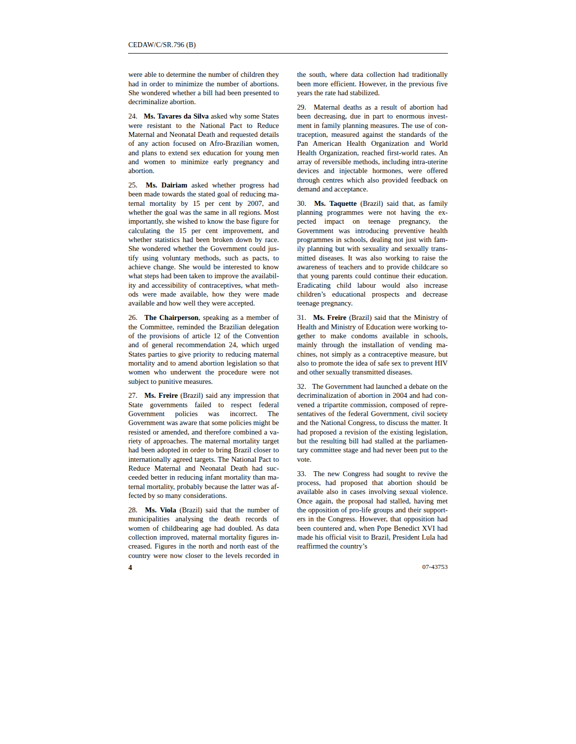CEDAW/C/SR.796 (B)
were able to determine the number of children they had in order to minimize the number of abortions. She wondered whether a bill had been presented to decriminalize abortion.
24. Ms. Tavares da Silva asked why some States were resistant to the National Pact to Reduce Maternal and Neonatal Death and requested details of any action focused on Afro-Brazilian women, and plans to extend sex education for young men and women to minimize early pregnancy and abortion.
25. Ms. Dairiam asked whether progress had been made towards the stated goal of reducing maternal mortality by 15 per cent by 2007, and whether the goal was the same in all regions. Most importantly, she wished to know the base figure for calculating the 15 per cent improvement, and whether statistics had been broken down by race. She wondered whether the Government could justify using voluntary methods, such as pacts, to achieve change. She would be interested to know what steps had been taken to improve the availability and accessibility of contraceptives, what methods were made available, how they were made available and how well they were accepted.
26. The Chairperson, speaking as a member of the Committee, reminded the Brazilian delegation of the provisions of article 12 of the Convention and of general recommendation 24, which urged States parties to give priority to reducing maternal mortality and to amend abortion legislation so that women who underwent the procedure were not subject to punitive measures.
27. Ms. Freire (Brazil) said any impression that State governments failed to respect federal Government policies was incorrect. The Government was aware that some policies might be resisted or amended, and therefore combined a variety of approaches. The maternal mortality target had been adopted in order to bring Brazil closer to internationally agreed targets. The National Pact to Reduce Maternal and Neonatal Death had succeeded better in reducing infant mortality than maternal mortality, probably because the latter was affected by so many considerations.
28. Ms. Viola (Brazil) said that the number of municipalities analysing the death records of women of childbearing age had doubled. As data collection improved, maternal mortality figures increased. Figures in the north and north east of the country were now closer to the levels recorded in the south, where data collection had traditionally been more efficient. However, in the previous five years the rate had stabilized.
29. Maternal deaths as a result of abortion had been decreasing, due in part to enormous investment in family planning measures. The use of contraception, measured against the standards of the Pan American Health Organization and World Health Organization, reached first-world rates. An array of reversible methods, including intra-uterine devices and injectable hormones, were offered through centres which also provided feedback on demand and acceptance.
30. Ms. Taquette (Brazil) said that, as family planning programmes were not having the expected impact on teenage pregnancy, the Government was introducing preventive health programmes in schools, dealing not just with family planning but with sexuality and sexually transmitted diseases. It was also working to raise the awareness of teachers and to provide childcare so that young parents could continue their education. Eradicating child labour would also increase children’s educational prospects and decrease teenage pregnancy.
31. Ms. Freire (Brazil) said that the Ministry of Health and Ministry of Education were working together to make condoms available in schools, mainly through the installation of vending machines, not simply as a contraceptive measure, but also to promote the idea of safe sex to prevent HIV and other sexually transmitted diseases.
32. The Government had launched a debate on the decriminalization of abortion in 2004 and had convened a tripartite commission, composed of representatives of the federal Government, civil society and the National Congress, to discuss the matter. It had proposed a revision of the existing legislation, but the resulting bill had stalled at the parliamentary committee stage and had never been put to the vote.
33. The new Congress had sought to revive the process, had proposed that abortion should be available also in cases involving sexual violence. Once again, the proposal had stalled, having met the opposition of pro-life groups and their supporters in the Congress. However, that opposition had been countered and, when Pope Benedict XVI had made his official visit to Brazil, President Lula had reaffirmed the country’s
4 07-43753